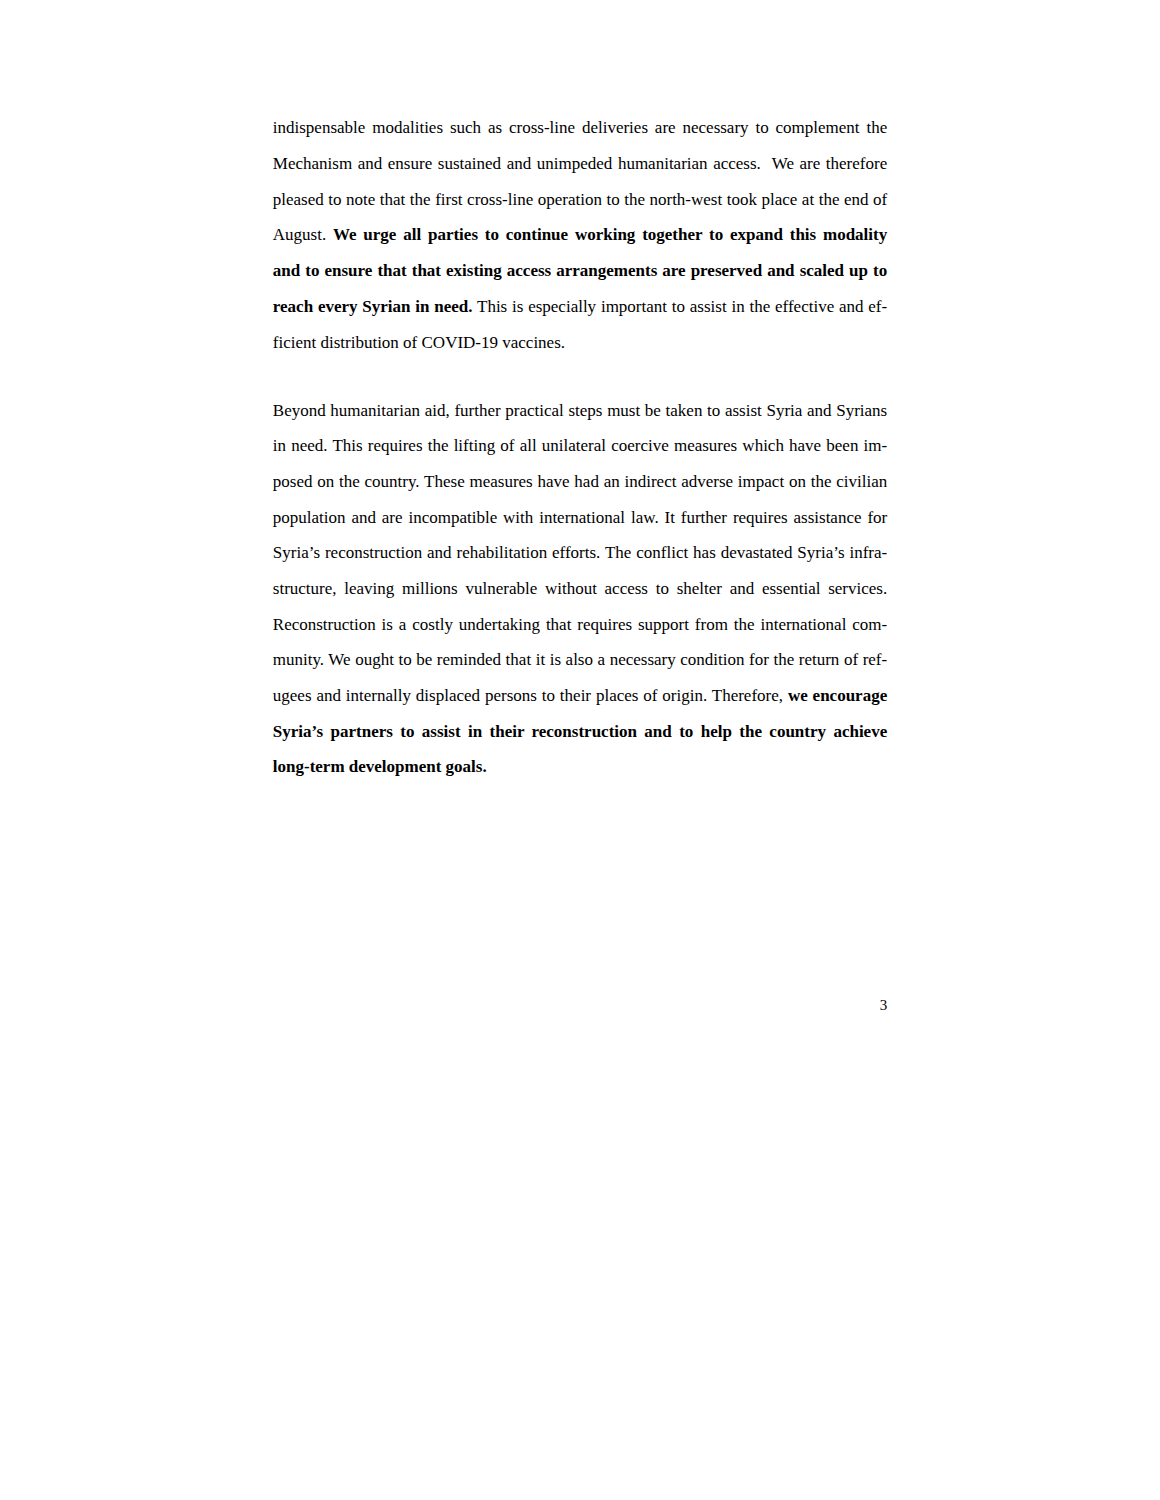indispensable modalities such as cross-line deliveries are necessary to complement the Mechanism and ensure sustained and unimpeded humanitarian access. We are therefore pleased to note that the first cross-line operation to the north-west took place at the end of August. We urge all parties to continue working together to expand this modality and to ensure that that existing access arrangements are preserved and scaled up to reach every Syrian in need. This is especially important to assist in the effective and efficient distribution of COVID-19 vaccines.
Beyond humanitarian aid, further practical steps must be taken to assist Syria and Syrians in need. This requires the lifting of all unilateral coercive measures which have been imposed on the country. These measures have had an indirect adverse impact on the civilian population and are incompatible with international law. It further requires assistance for Syria’s reconstruction and rehabilitation efforts. The conflict has devastated Syria’s infrastructure, leaving millions vulnerable without access to shelter and essential services. Reconstruction is a costly undertaking that requires support from the international community. We ought to be reminded that it is also a necessary condition for the return of refugees and internally displaced persons to their places of origin. Therefore, we encourage Syria’s partners to assist in their reconstruction and to help the country achieve long-term development goals.
3